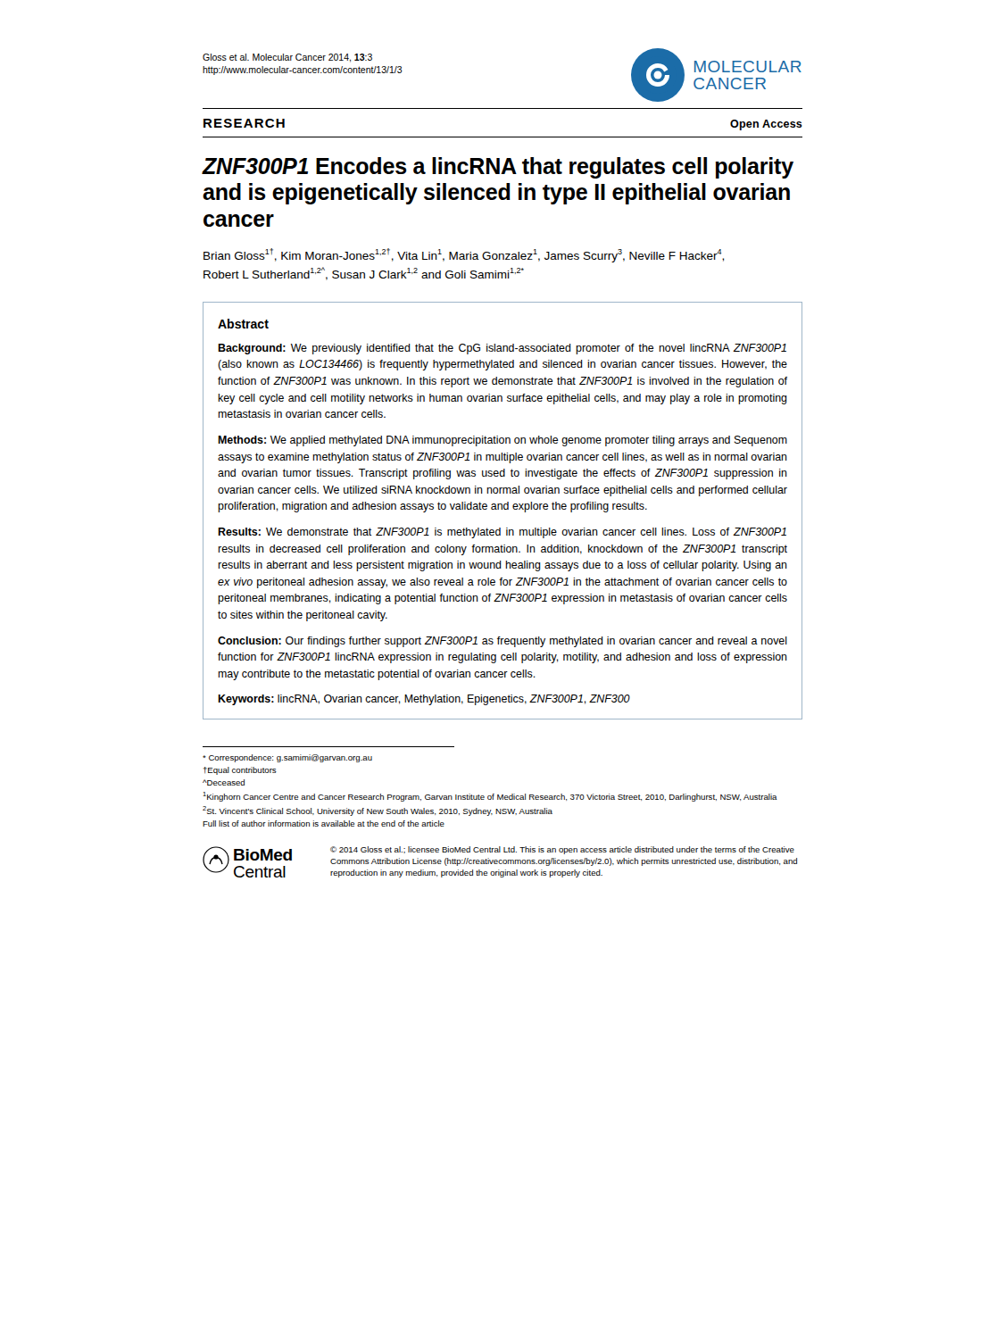Gloss et al. Molecular Cancer 2014, 13:3
http://www.molecular-cancer.com/content/13/1/3
MOLECULAR
CANCER
RESEARCH
Open Access
ZNF300P1 Encodes a lincRNA that regulates cell polarity and is epigenetically silenced in type II epithelial ovarian cancer
Brian Gloss1†, Kim Moran-Jones1,2†, Vita Lin1, Maria Gonzalez1, James Scurry3, Neville F Hacker4,
Robert L Sutherland1,2^, Susan J Clark1,2 and Goli Samimi1,2*
Abstract
Background: We previously identified that the CpG island-associated promoter of the novel lincRNA ZNF300P1 (also known as LOC134466) is frequently hypermethylated and silenced in ovarian cancer tissues. However, the function of ZNF300P1 was unknown. In this report we demonstrate that ZNF300P1 is involved in the regulation of key cell cycle and cell motility networks in human ovarian surface epithelial cells, and may play a role in promoting metastasis in ovarian cancer cells.
Methods: We applied methylated DNA immunoprecipitation on whole genome promoter tiling arrays and Sequenom assays to examine methylation status of ZNF300P1 in multiple ovarian cancer cell lines, as well as in normal ovarian and ovarian tumor tissues. Transcript profiling was used to investigate the effects of ZNF300P1 suppression in ovarian cancer cells. We utilized siRNA knockdown in normal ovarian surface epithelial cells and performed cellular proliferation, migration and adhesion assays to validate and explore the profiling results.
Results: We demonstrate that ZNF300P1 is methylated in multiple ovarian cancer cell lines. Loss of ZNF300P1 results in decreased cell proliferation and colony formation. In addition, knockdown of the ZNF300P1 transcript results in aberrant and less persistent migration in wound healing assays due to a loss of cellular polarity. Using an ex vivo peritoneal adhesion assay, we also reveal a role for ZNF300P1 in the attachment of ovarian cancer cells to peritoneal membranes, indicating a potential function of ZNF300P1 expression in metastasis of ovarian cancer cells to sites within the peritoneal cavity.
Conclusion: Our findings further support ZNF300P1 as frequently methylated in ovarian cancer and reveal a novel function for ZNF300P1 lincRNA expression in regulating cell polarity, motility, and adhesion and loss of expression may contribute to the metastatic potential of ovarian cancer cells.
Keywords: lincRNA, Ovarian cancer, Methylation, Epigenetics, ZNF300P1, ZNF300
* Correspondence: g.samimi@garvan.org.au
†Equal contributors
^Deceased
1Kinghorn Cancer Centre and Cancer Research Program, Garvan Institute of Medical Research, 370 Victoria Street, 2010, Darlinghurst, NSW, Australia
2St. Vincent's Clinical School, University of New South Wales, 2010, Sydney, NSW, Australia
Full list of author information is available at the end of the article
BioMed Central
© 2014 Gloss et al.; licensee BioMed Central Ltd. This is an open access article distributed under the terms of the Creative Commons Attribution License (http://creativecommons.org/licenses/by/2.0), which permits unrestricted use, distribution, and reproduction in any medium, provided the original work is properly cited.